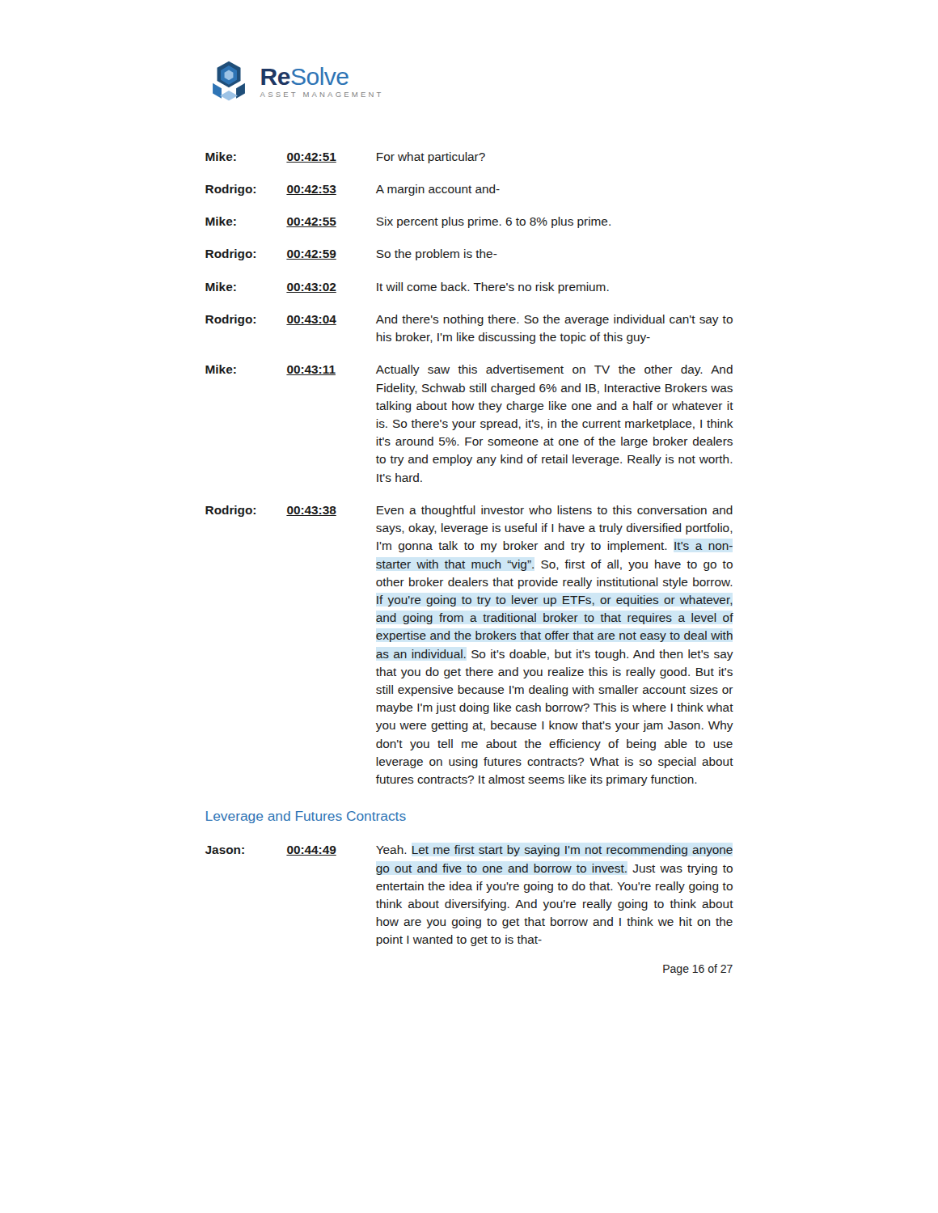Re Solve ASSET MANAGEMENT
| Mike: | 00:42:51 | For what particular? |
| Rodrigo: | 00:42:53 | A margin account and- |
| Mike: | 00:42:55 | Six percent plus prime. 6 to 8% plus prime. |
| Rodrigo: | 00:42:59 | So the problem is the- |
| Mike: | 00:43:02 | It will come back. There's no risk premium. |
| Rodrigo: | 00:43:04 | And there's nothing there. So the average individual can't say to his broker, I'm like discussing the topic of this guy- |
| Mike: | 00:43:11 | Actually saw this advertisement on TV the other day. And Fidelity, Schwab still charged 6% and IB, Interactive Brokers was talking about how they charge like one and a half or whatever it is. So there's your spread, it's, in the current marketplace, I think it's around 5%. For someone at one of the large broker dealers to try and employ any kind of retail leverage. Really is not worth. It's hard. |
| Rodrigo: | 00:43:38 | Even a thoughtful investor who listens to this conversation and says, okay, leverage is useful if I have a truly diversified portfolio, I'm gonna talk to my broker and try to implement. It's a non-starter with that much “vig”. So, first of all, you have to go to other broker dealers that provide really institutional style borrow. If you're going to try to lever up ETFs, or equities or whatever, and going from a traditional broker to that requires a level of expertise and the brokers that offer that are not easy to deal with as an individual. So it's doable, but it's tough. And then let's say that you do get there and you realize this is really good. But it's still expensive because I'm dealing with smaller account sizes or maybe I'm just doing like cash borrow? This is where I think what you were getting at, because I know that's your jam Jason. Why don't you tell me about the efficiency of being able to use leverage on using futures contracts? What is so special about futures contracts? It almost seems like its primary function. |
Leverage and Futures Contracts
| Jason: | 00:44:49 | Yeah. Let me first start by saying I'm not recommending anyone go out and five to one and borrow to invest. Just was trying to entertain the idea if you're going to do that. You're really going to think about diversifying. And you're really going to think about how are you going to get that borrow and I think we hit on the point I wanted to get to is that- |
Page 16 of 27